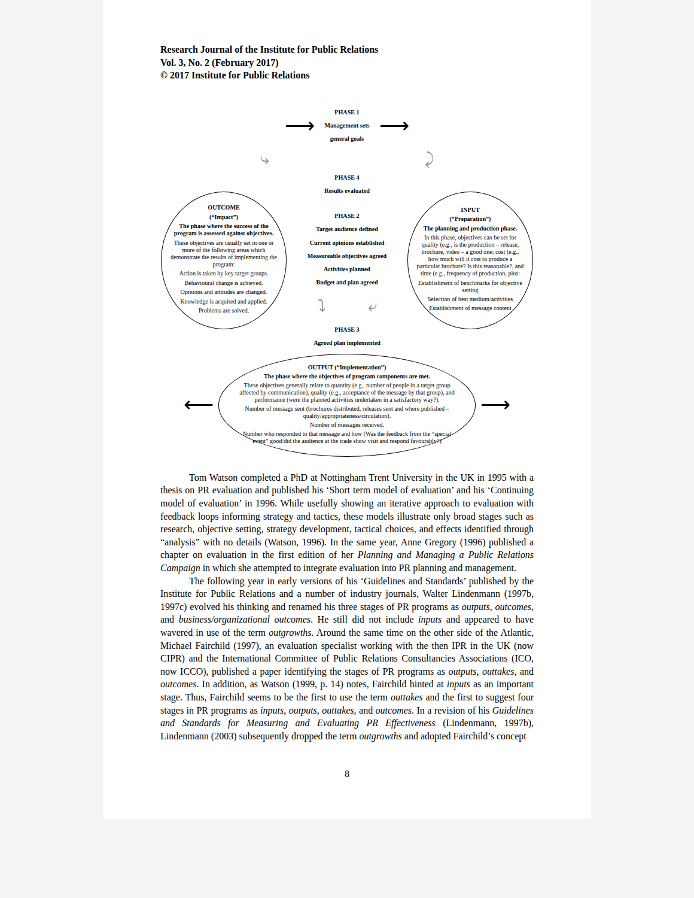Research Journal of the Institute for Public Relations
Vol. 3, No. 2 (February 2017)
© 2017 Institute for Public Relations
⟶
PHASE 1
Management sets
general goals
⟶
⤷ ⤸
OUTCOME
(“Impact”)
The phase where the success of the program is assessed against objectives.
These objectives are usually set in one or more of the following areas which demonstrate the results of implementing the program:
Action is taken by key target groups.
Behavioural change is achieved.
Opinions and attitudes are changed.
Knowledge is acquired and applied.
Problems are solved.
PHASE 4
Results evaluated
PHASE 2
Target audience defined
Current opinions established
Measureable objectives agreed
Activities planned
Budget and plan agreed
⤵ ⤶
PHASE 3
Agreed plan implemented
INPUT
(“Preparation”)
The planning and production phase.
In this phase, objectives can be set for quality (e.g., is the production – release, brochure, video – a good one; cost (e.g., how much will it cost to produce a particular brochure? Is this reasonable?, and time (e.g., frequency of production, plus:
Establishment of benchmarks for objective setting
Selection of best medium/activities
Establishment of message content
⟵
OUTPUT (“Implementation”)
The phase where the objectives of program components are met.
These objectives generally relate to quantity (e.g., number of people in a target group affected by communication), quality (e.g., acceptance of the message by that group), and performance (were the planned activities undertaken in a satisfactory way?).
Number of message sent (brochures distributed, releases sent and where published – quality/appropriateness/circulation).
Number of messages received.
Number who responded to that message and how (Was the feedback from the “special event” good/did the audience at the trade show visit and respond favourably?)
⟶
Tom Watson completed a PhD at Nottingham Trent University in the UK in 1995 with a thesis on PR evaluation and published his ‘Short term model of evaluation’ and his ‘Continuing model of evaluation’ in 1996. While usefully showing an iterative approach to evaluation with feedback loops informing strategy and tactics, these models illustrate only broad stages such as research, objective setting, strategy development, tactical choices, and effects identified through “analysis” with no details (Watson, 1996). In the same year, Anne Gregory (1996) published a chapter on evaluation in the first edition of her Planning and Managing a Public Relations Campaign in which she attempted to integrate evaluation into PR planning and management.
The following year in early versions of his ‘Guidelines and Standards’ published by the Institute for Public Relations and a number of industry journals, Walter Lindenmann (1997b, 1997c) evolved his thinking and renamed his three stages of PR programs as outputs, outcomes, and business/organizational outcomes. He still did not include inputs and appeared to have wavered in use of the term outgrowths. Around the same time on the other side of the Atlantic, Michael Fairchild (1997), an evaluation specialist working with the then IPR in the UK (now CIPR) and the International Committee of Public Relations Consultancies Associations (ICO, now ICCO), published a paper identifying the stages of PR programs as outputs, outtakes, and outcomes. In addition, as Watson (1999, p. 14) notes, Fairchild hinted at inputs as an important stage. Thus, Fairchild seems to be the first to use the term outtakes and the first to suggest four stages in PR programs as inputs, outputs, outtakes, and outcomes. In a revision of his Guidelines and Standards for Measuring and Evaluating PR Effectiveness (Lindenmann, 1997b), Lindenmann (2003) subsequently dropped the term outgrowths and adopted Fairchild’s concept
8